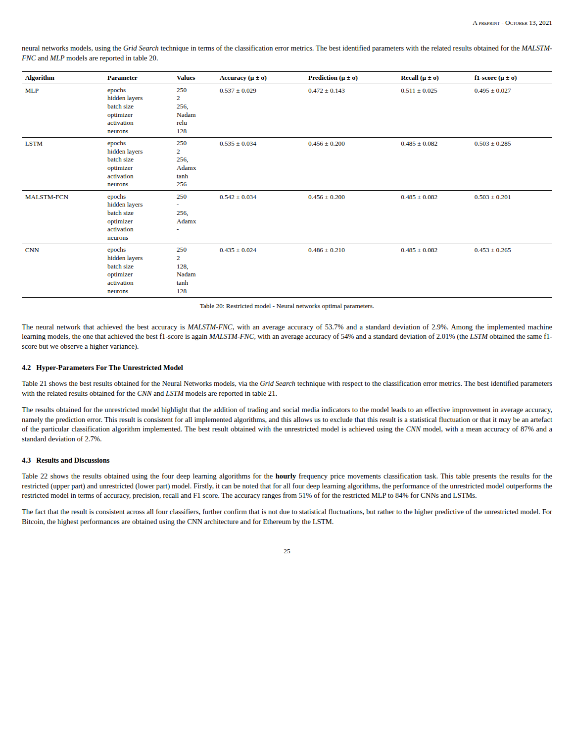A preprint - October 13, 2021
neural networks models, using the Grid Search technique in terms of the classification error metrics. The best identified parameters with the related results obtained for the MALSTM-FNC and MLP models are reported in table 20.
| Algorithm | Parameter | Values | Accuracy (μ ± σ) | Prediction (μ ± σ) | Recall (μ ± σ) | f1-score (μ ± σ) |
| --- | --- | --- | --- | --- | --- | --- |
| MLP | epochs hidden layers batch size optimizer activation neurons | 250 2 256, Nadam relu 128 | 0.537 ± 0.029 | 0.472 ± 0.143 | 0.511 ± 0.025 | 0.495 ± 0.027 |
| LSTM | epochs hidden layers batch size optimizer activation neurons | 250 2 256, Adamx tanh 256 | 0.535 ± 0.034 | 0.456 ± 0.200 | 0.485 ± 0.082 | 0.503 ± 0.285 |
| MALSTM-FCN | epochs hidden layers batch size optimizer activation neurons | 250 - 256, Adamx - - | 0.542 ± 0.034 | 0.456 ± 0.200 | 0.485 ± 0.082 | 0.503 ± 0.201 |
| CNN | epochs hidden layers batch size optimizer activation neurons | 250 2 128, Nadam tanh 128 | 0.435 ± 0.024 | 0.486 ± 0.210 | 0.485 ± 0.082 | 0.453 ± 0.265 |
Table 20: Restricted model - Neural networks optimal parameters.
The neural network that achieved the best accuracy is MALSTM-FNC, with an average accuracy of 53.7% and a standard deviation of 2.9%. Among the implemented machine learning models, the one that achieved the best f1-score is again MALSTM-FNC, with an average accuracy of 54% and a standard deviation of 2.01% (the LSTM obtained the same f1-score but we observe a higher variance).
4.2 Hyper-Parameters For The Unrestricted Model
Table 21 shows the best results obtained for the Neural Networks models, via the Grid Search technique with respect to the classification error metrics. The best identified parameters with the related results obtained for the CNN and LSTM models are reported in table 21.
The results obtained for the unrestricted model highlight that the addition of trading and social media indicators to the model leads to an effective improvement in average accuracy, namely the prediction error. This result is consistent for all implemented algorithms, and this allows us to exclude that this result is a statistical fluctuation or that it may be an artefact of the particular classification algorithm implemented. The best result obtained with the unrestricted model is achieved using the CNN model, with a mean accuracy of 87% and a standard deviation of 2.7%.
4.3 Results and Discussions
Table 22 shows the results obtained using the four deep learning algorithms for the hourly frequency price movements classification task. This table presents the results for the restricted (upper part) and unrestricted (lower part) model. Firstly, it can be noted that for all four deep learning algorithms, the performance of the unrestricted model outperforms the restricted model in terms of accuracy, precision, recall and F1 score. The accuracy ranges from 51% of for the restricted MLP to 84% for CNNs and LSTMs.
The fact that the result is consistent across all four classifiers, further confirm that is not due to statistical fluctuations, but rather to the higher predictive of the unrestricted model. For Bitcoin, the highest performances are obtained using the CNN architecture and for Ethereum by the LSTM.
25